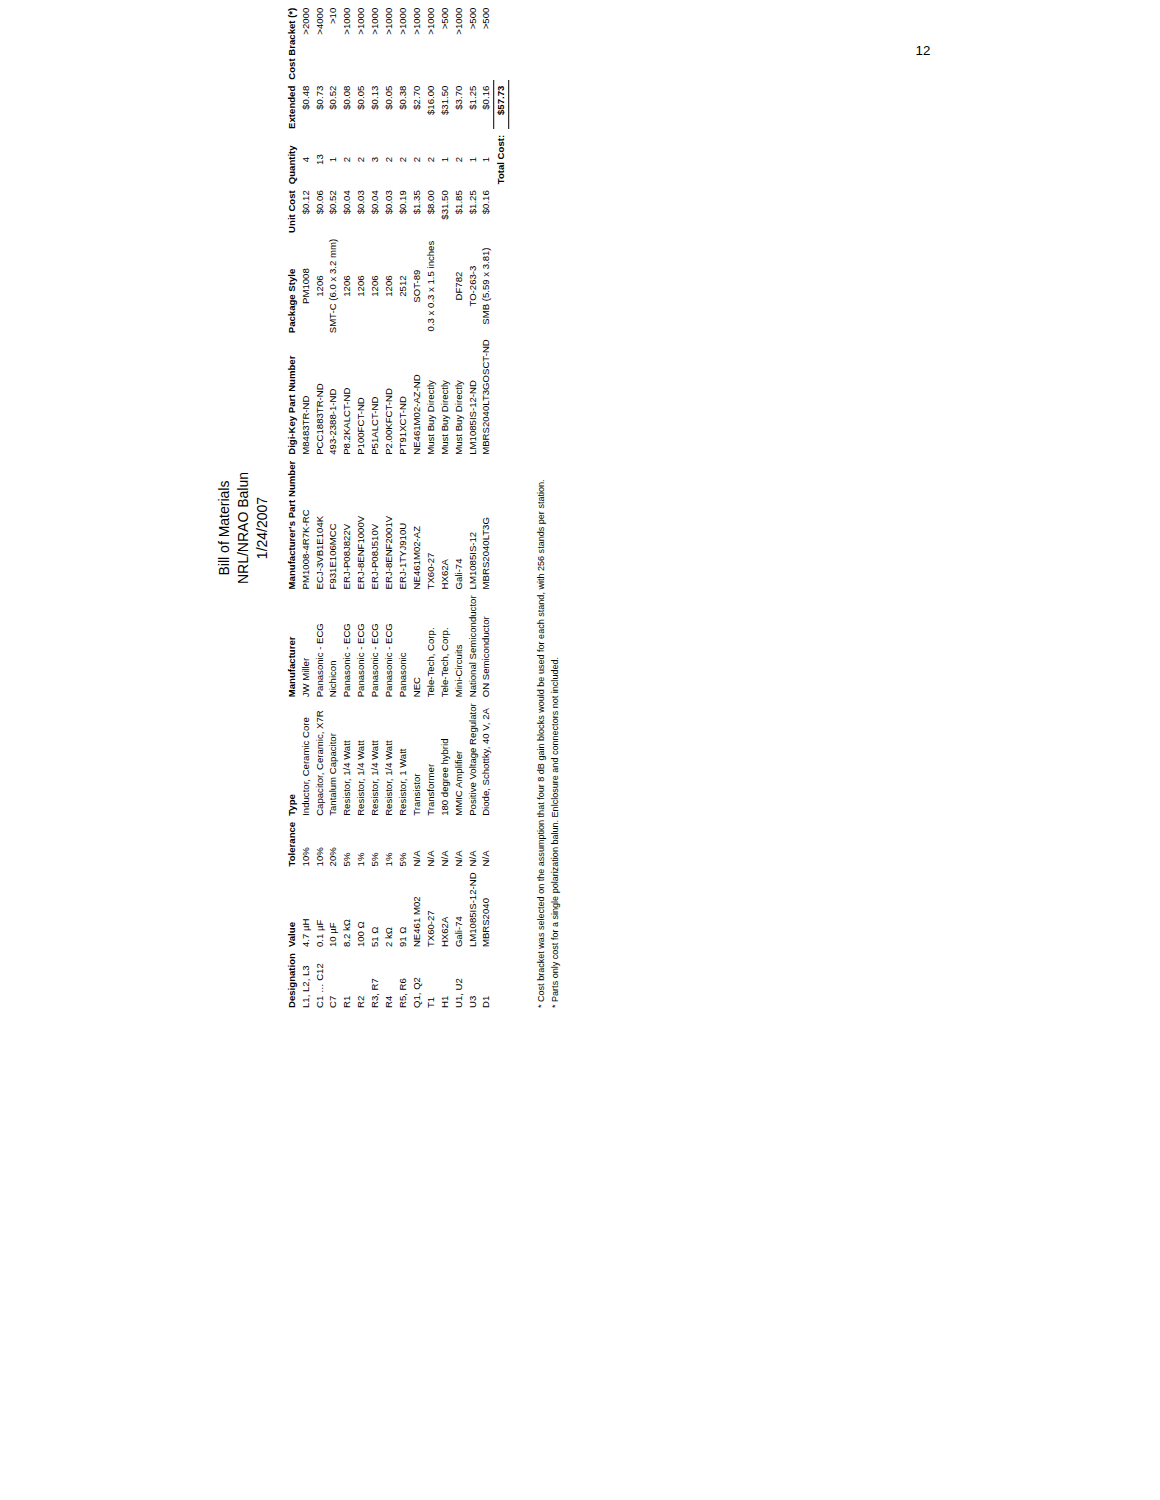12
Bill of Materials
NRL/NRAO Balun
1/24/2007
| Designation | Value | Tolerance | Type | Manufacturer | Manufacturer's Part Number | Digi-Key Part Number | Package Style | Unit Cost | Quantity | Extended | Cost Bracket (*) |
| --- | --- | --- | --- | --- | --- | --- | --- | --- | --- | --- | --- |
| L1, L2, L3 | 4.7 µH | 10% | Inductor, Ceramic Core | JW Miller | PM1008-4R7K-RC | M8483TR-ND | PM1008 | $ 0.12 | 4 | $ 0.48 | >2000 |
| C1 … C12 | 0.1 µF | 10% | Capacitor, Ceramic, X7R | Panasonic - ECG | ECJ-3VB1E104K | PCC1883TR-ND | 1206 | $ 0.06 | 13 | $ 0.73 | >4000 |
| C7 | 10 µF | 20% | Tantalum Capacitor | Nichicon | F931E106MCC | 493-2388-1-ND | SMT-C (6.0 x 3.2 mm) | $ 0.52 | 1 | $ 0.52 | >10 |
| R1 | 8.2 kΩ | 5% | Resistor, 1/4 Watt | Panasonic - ECG | ERJ-P08J822V | P8.2KALCT-ND | 1206 | $ 0.04 | 2 | $ 0.08 | >1000 |
| R2 | 100 Ω | 1% | Resistor, 1/4 Watt | Panasonic - ECG | ERJ-8ENF1000V | P100FCT-ND | 1206 | $ 0.03 | 2 | $ 0.05 | >1000 |
| R3, R7 | 51 Ω | 5% | Resistor, 1/4 Watt | Panasonic - ECG | ERJ-P08J510V | P51ALCT-ND | 1206 | $ 0.04 | 3 | $ 0.13 | >1000 |
| R4 | 2 kΩ | 1% | Resistor, 1/4 Watt | Panasonic - ECG | ERJ-8ENF2001V | P2.00KFCT-ND | 1206 | $ 0.03 | 2 | $ 0.05 | >1000 |
| R5, R6 | 91 Ω | 5% | Resistor, 1 Watt | Panasonic | ERJ-1TYJ910U | PT91XCT-ND | 2512 | $ 0.19 | 2 | $ 0.38 | >1000 |
| Q1, Q2 | NE461 M02 | N/A | Transistor | NEC | NE461M02-AZ | NE461M02-AZ-ND | SOT-89 | $ 1.35 | 2 | $ 2.70 | >1000 |
| T1 | TX60-27 | N/A | Transformer | Tele-Tech, Corp. | TX60-27 | Must Buy Directly | 0.3 x 0.3 x 1.5 inches | $ 8.00 | 2 | $ 16.00 | >1000 |
| H1 | HX62A | N/A | 180 degree hybrid | Tele-Tech, Corp. | HX62A | Must Buy Directly | | $ 31.50 | 1 | $ 31.50 | >500 |
| U1, U2 | Gali-74 | N/A | MMIC Amplifier | Mini-Circuits | Gali-74 | Must Buy Directly | DF782 | $ 1.85 | 2 | $ 3.70 | >1000 |
| U3 | LM1085IS-12-ND | N/A | Positive Voltage Regulator | National Semiconductor | LM1085IS-12 | LM1085IS-12-ND | TO-263-3 | $ 1.25 | 1 | $ 1.25 | >500 |
| D1 | MBRS2040 | N/A | Diode, Schottky, 40 V, 2A | ON Semiconductor | MBRS2040LT3G | MBRS2040LT3GOSCT-ND | SMB (5.59 x 3.81) | $ 0.16 | 1 | $ 0.16 | >500 |
| | Total Cost: | $ 57.73 | |
* Cost bracket was selected on the assumption that four 8 dB gain blocks would be used for each stand, with 256 stands per station.
* Parts only cost for a single polarization balun. Enlclosure and connectors not included.